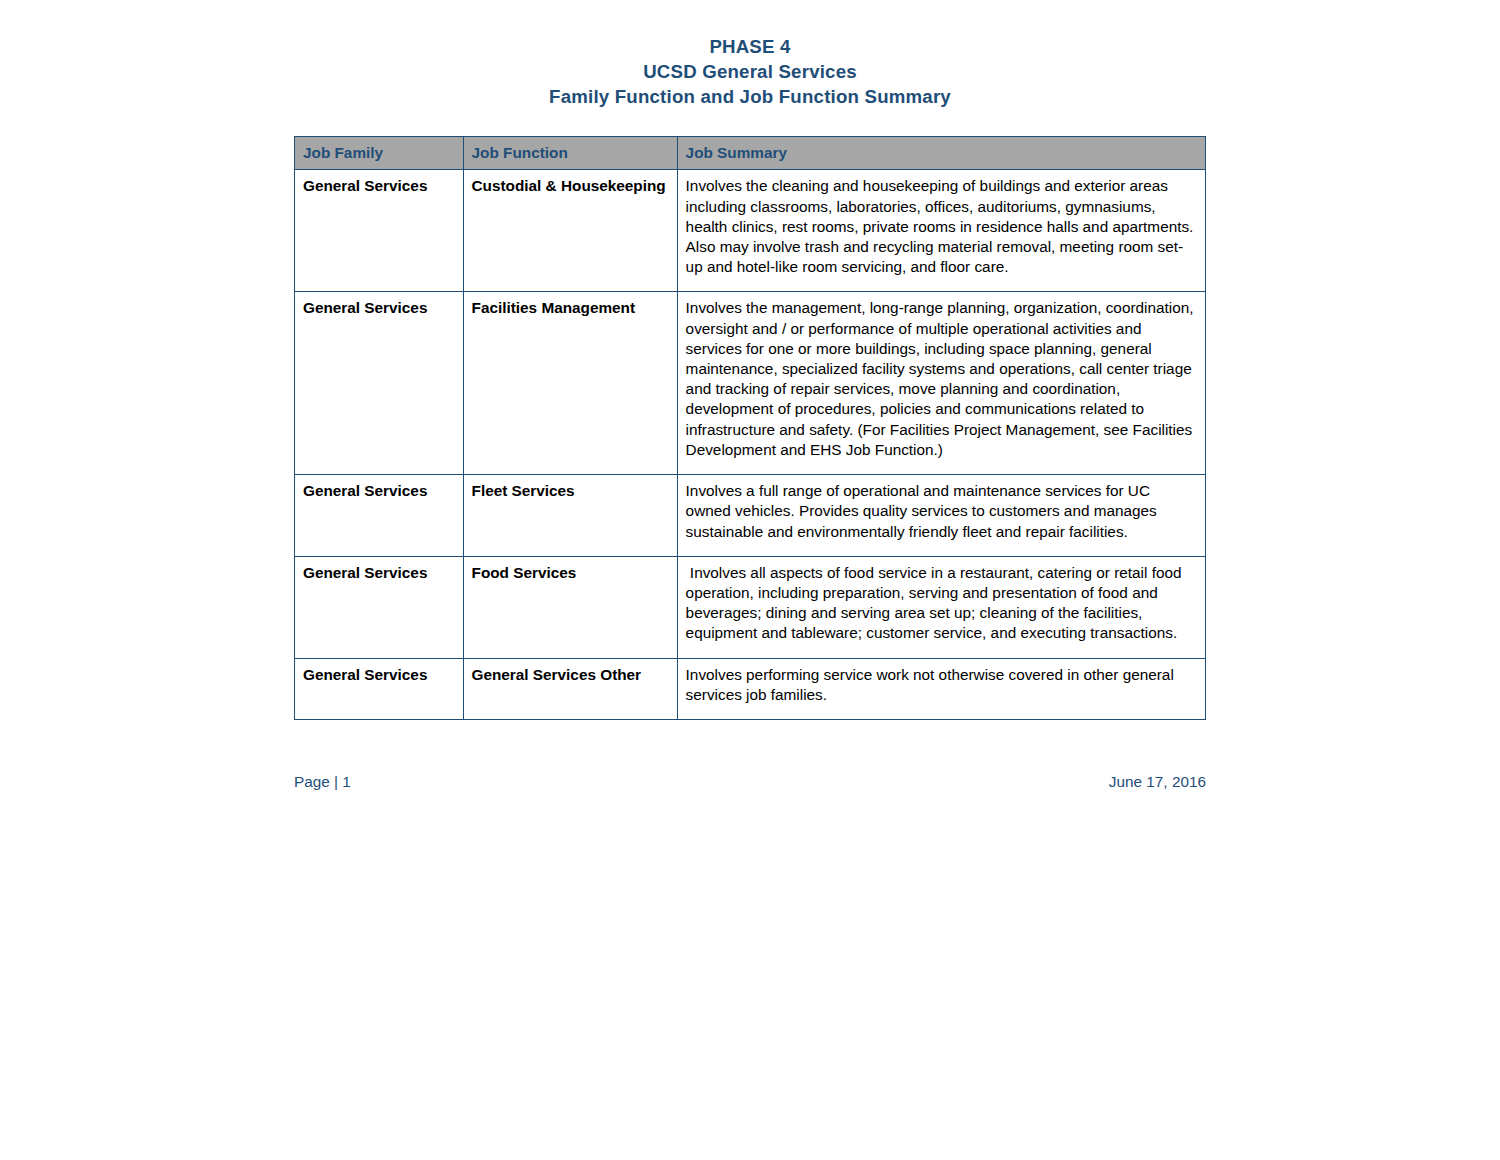PHASE 4
UCSD General Services
Family Function and Job Function Summary
| Job Family | Job Function | Job Summary |
| --- | --- | --- |
| General Services | Custodial & Housekeeping | Involves the cleaning and housekeeping of buildings and exterior areas including classrooms, laboratories, offices, auditoriums, gymnasiums, health clinics, rest rooms, private rooms in residence halls and apartments. Also may involve trash and recycling material removal, meeting room set-up and hotel-like room servicing, and floor care. |
| General Services | Facilities Management | Involves the management, long-range planning, organization, coordination, oversight and / or performance of multiple operational activities and services for one or more buildings, including space planning, general maintenance, specialized facility systems and operations, call center triage and tracking of repair services, move planning and coordination, development of procedures, policies and communications related to infrastructure and safety. (For Facilities Project Management, see Facilities Development and EHS Job Function.) |
| General Services | Fleet Services | Involves a full range of operational and maintenance services for UC owned vehicles. Provides quality services to customers and manages sustainable and environmentally friendly fleet and repair facilities. |
| General Services | Food Services | Involves all aspects of food service in a restaurant, catering or retail food operation, including preparation, serving and presentation of food and beverages; dining and serving area set up; cleaning of the facilities, equipment and tableware; customer service, and executing transactions. |
| General Services | General Services Other | Involves performing service work not otherwise covered in other general services job families. |
Page | 1
June 17, 2016